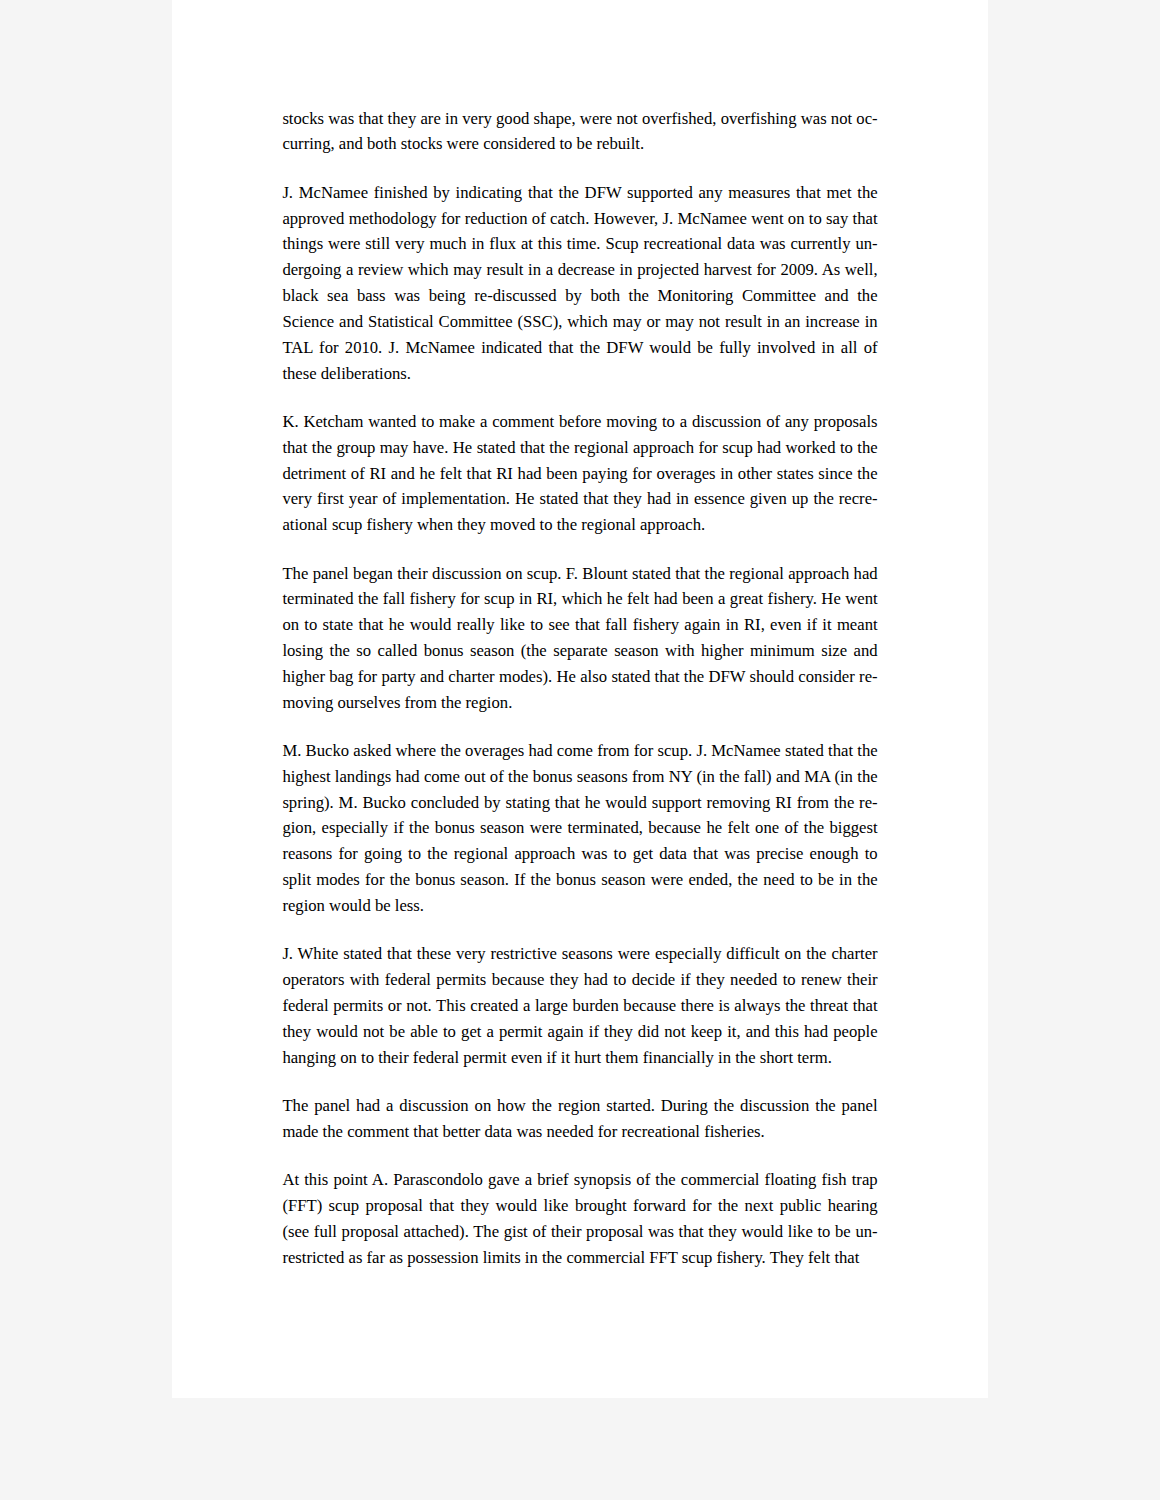stocks was that they are in very good shape, were not overfished, overfishing was not occurring, and both stocks were considered to be rebuilt.
J. McNamee finished by indicating that the DFW supported any measures that met the approved methodology for reduction of catch. However, J. McNamee went on to say that things were still very much in flux at this time. Scup recreational data was currently undergoing a review which may result in a decrease in projected harvest for 2009. As well, black sea bass was being re-discussed by both the Monitoring Committee and the Science and Statistical Committee (SSC), which may or may not result in an increase in TAL for 2010. J. McNamee indicated that the DFW would be fully involved in all of these deliberations.
K. Ketcham wanted to make a comment before moving to a discussion of any proposals that the group may have. He stated that the regional approach for scup had worked to the detriment of RI and he felt that RI had been paying for overages in other states since the very first year of implementation. He stated that they had in essence given up the recreational scup fishery when they moved to the regional approach.
The panel began their discussion on scup. F. Blount stated that the regional approach had terminated the fall fishery for scup in RI, which he felt had been a great fishery. He went on to state that he would really like to see that fall fishery again in RI, even if it meant losing the so called bonus season (the separate season with higher minimum size and higher bag for party and charter modes). He also stated that the DFW should consider removing ourselves from the region.
M. Bucko asked where the overages had come from for scup. J. McNamee stated that the highest landings had come out of the bonus seasons from NY (in the fall) and MA (in the spring). M. Bucko concluded by stating that he would support removing RI from the region, especially if the bonus season were terminated, because he felt one of the biggest reasons for going to the regional approach was to get data that was precise enough to split modes for the bonus season. If the bonus season were ended, the need to be in the region would be less.
J. White stated that these very restrictive seasons were especially difficult on the charter operators with federal permits because they had to decide if they needed to renew their federal permits or not. This created a large burden because there is always the threat that they would not be able to get a permit again if they did not keep it, and this had people hanging on to their federal permit even if it hurt them financially in the short term.
The panel had a discussion on how the region started. During the discussion the panel made the comment that better data was needed for recreational fisheries.
At this point A. Parascondolo gave a brief synopsis of the commercial floating fish trap (FFT) scup proposal that they would like brought forward for the next public hearing (see full proposal attached). The gist of their proposal was that they would like to be unrestricted as far as possession limits in the commercial FFT scup fishery. They felt that